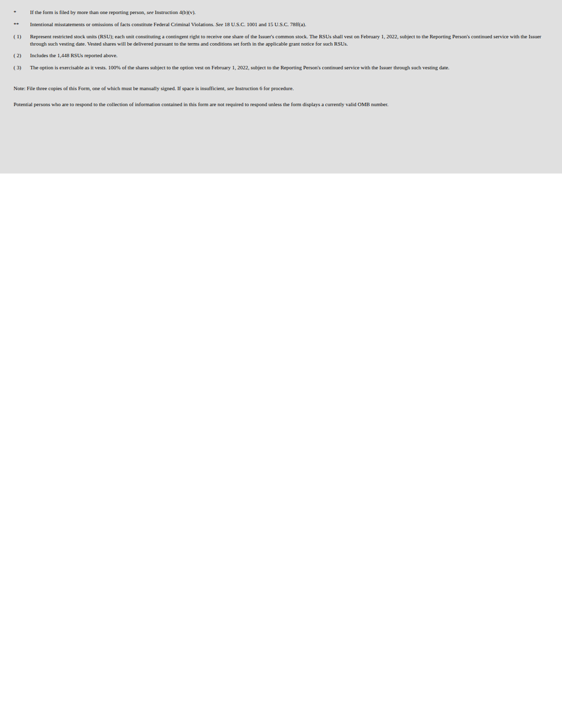| * | If the form is filed by more than one reporting person, see Instruction 4(b)(v). |
| ** | Intentional misstatements or omissions of facts constitute Federal Criminal Violations. See 18 U.S.C. 1001 and 15 U.S.C. 78ff(a). |
| ( 1) | Represent restricted stock units (RSU); each unit constituting a contingent right to receive one share of the Issuer's common stock. The RSUs shall vest on February 1, 2022, subject to the Reporting Person's continued service with the Issuer through such vesting date. Vested shares will be delivered pursuant to the terms and conditions set forth in the applicable grant notice for such RSUs. |
| ( 2) | Includes the 1,448 RSUs reported above. |
| ( 3) | The option is exercisable as it vests. 100% of the shares subject to the option vest on February 1, 2022, subject to the Reporting Person's continued service with the Issuer through such vesting date. |
Note: File three copies of this Form, one of which must be manually signed. If space is insufficient, see Instruction 6 for procedure.
Potential persons who are to respond to the collection of information contained in this form are not required to respond unless the form displays a currently valid OMB number.